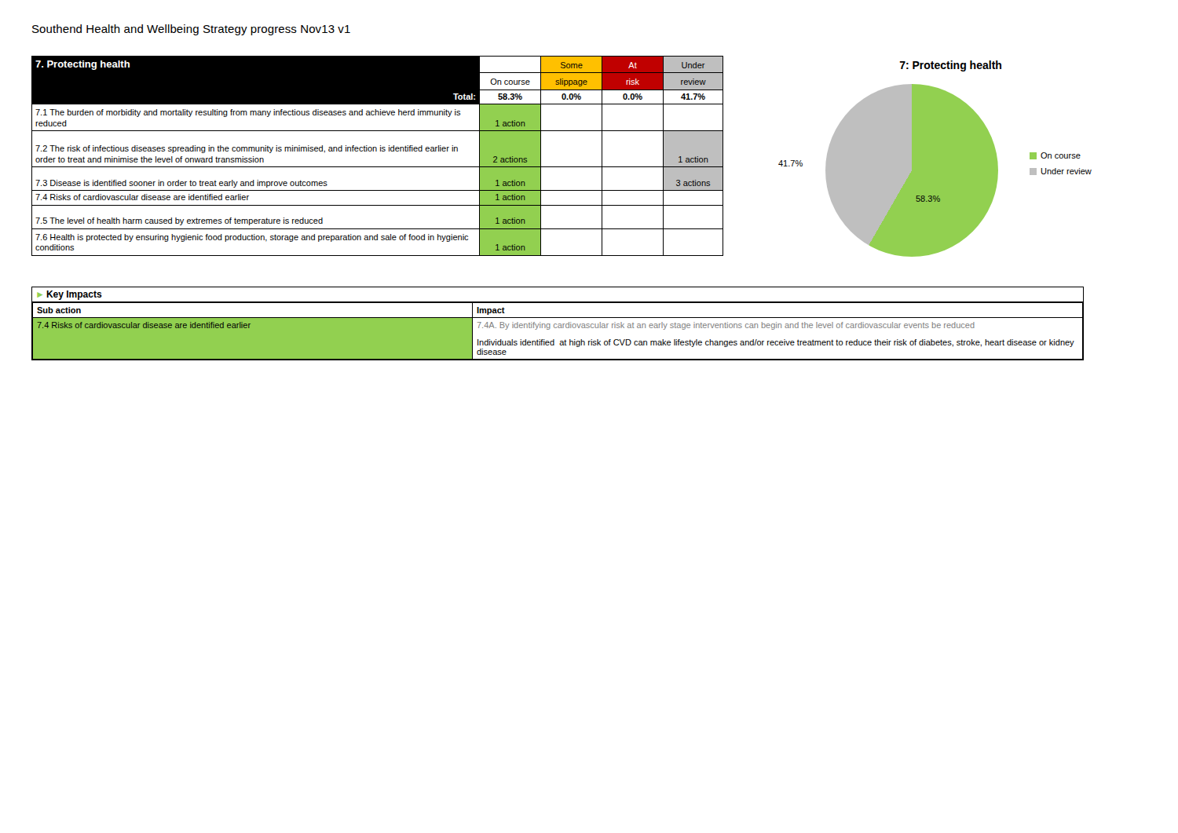Southend Health and Wellbeing Strategy progress Nov13 v1
| 7. Protecting health | | Some | At | Under |
| | On course | slippage | risk | review |
| Total: | 58.3% | 0.0% | 0.0% | 41.7% |
| 7.1 The burden of morbidity and mortality resulting from many infectious diseases and achieve herd immunity is reduced | 1 action | | | |
| 7.2 The risk of infectious diseases spreading in the community is minimised, and infection is identified earlier in order to treat and minimise the level of onward transmission | 2 actions | | | 1 action |
| 7.3 Disease is identified sooner in order to treat early and improve outcomes | 1 action | | | 3 actions |
| 7.4 Risks of cardiovascular disease are identified earlier | 1 action | | | |
| 7.5 The level of health harm caused by extremes of temperature is reduced | 1 action | | | |
| 7.6 Health is protected by ensuring hygienic food production, storage and preparation and sale of food in hygienic conditions | 1 action | | | |
7: Protecting health
58.3%
41.7%
On course
Under review
►Key Impacts
| Sub action | Impact |
| --- | --- |
| 7.4 Risks of cardiovascular disease are identified earlier | 7.4A. By identifying cardiovascular risk at an early stage interventions can begin and the level of cardiovascular events be reduced Individuals identified at high risk of CVD can make lifestyle changes and/or receive treatment to reduce their risk of diabetes, stroke, heart disease or kidney disease |